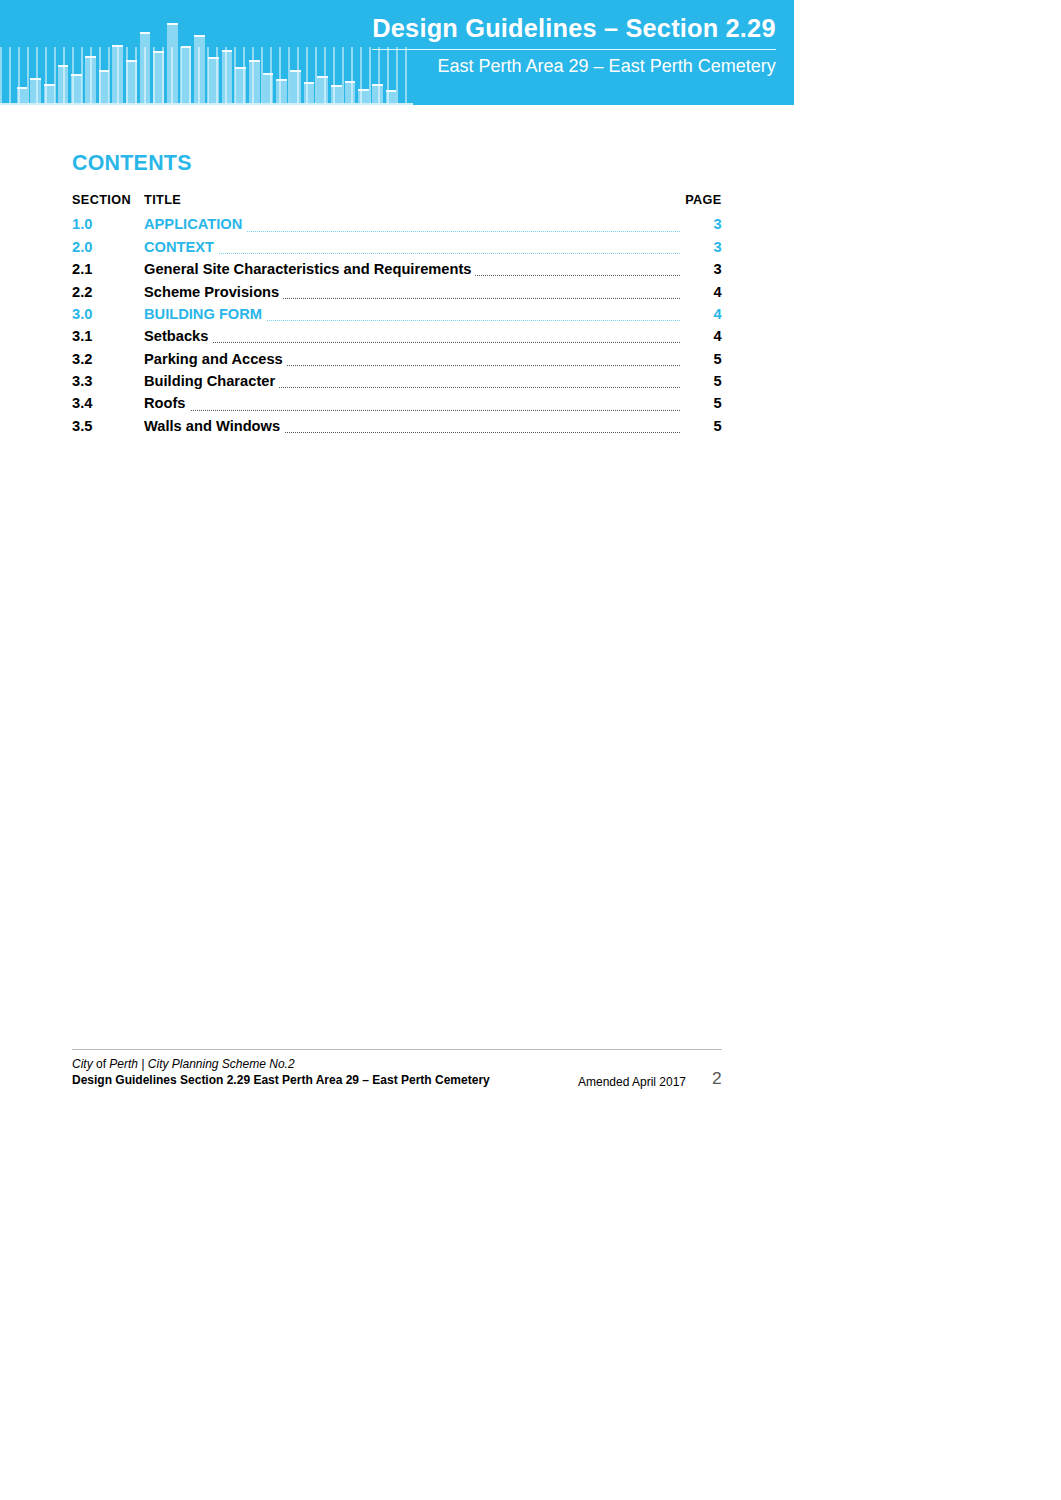Design Guidelines – Section 2.29
East Perth Area 29 – East Perth Cemetery
CONTENTS
| SECTION | TITLE | PAGE |
| 1.0 | APPLICATION | 3 |
| 2.0 | CONTEXT | 3 |
| 2.1 | General Site Characteristics and Requirements | 3 |
| 2.2 | Scheme Provisions | 4 |
| 3.0 | BUILDING FORM | 4 |
| 3.1 | Setbacks | 4 |
| 3.2 | Parking and Access | 5 |
| 3.3 | Building Character | 5 |
| 3.4 | Roofs | 5 |
| 3.5 | Walls and Windows | 5 |
City of Perth | City Planning Scheme No.2
Design Guidelines Section 2.29 East Perth Area 29 – East Perth Cemetery
Amended April 2017
2